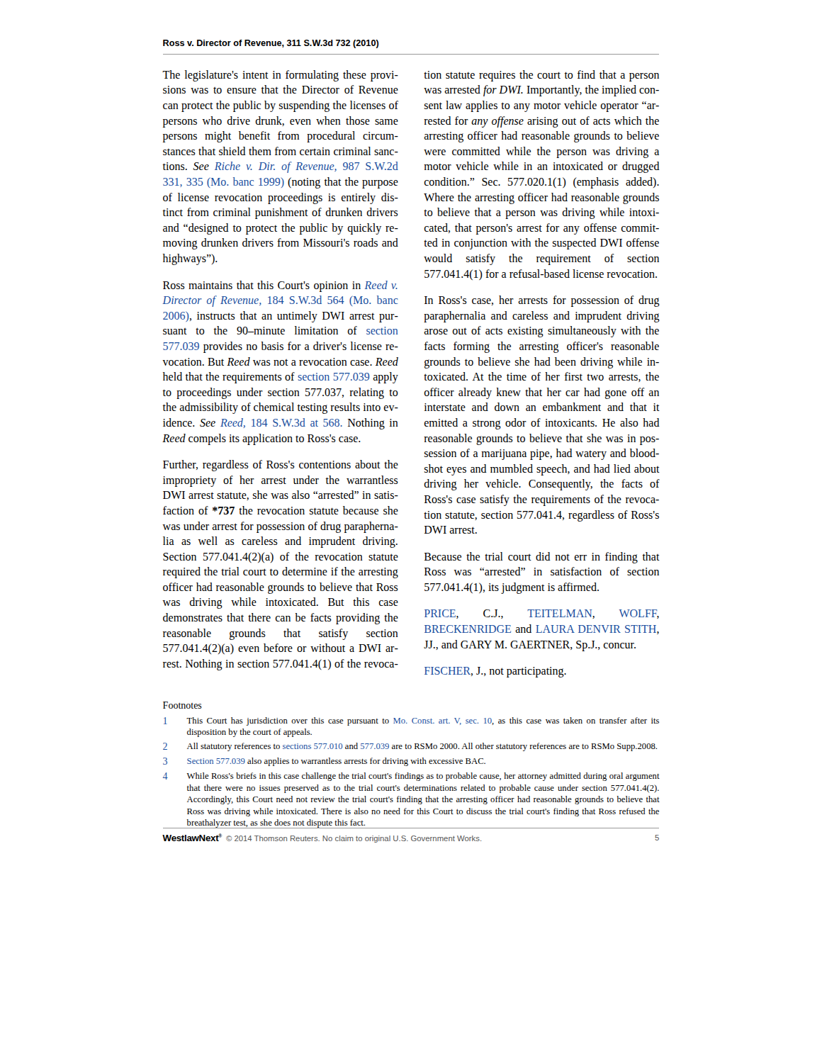Ross v. Director of Revenue, 311 S.W.3d 732 (2010)
The legislature's intent in formulating these provisions was to ensure that the Director of Revenue can protect the public by suspending the licenses of persons who drive drunk, even when those same persons might benefit from procedural circumstances that shield them from certain criminal sanctions. See Riche v. Dir. of Revenue, 987 S.W.2d 331, 335 (Mo. banc 1999) (noting that the purpose of license revocation proceedings is entirely distinct from criminal punishment of drunken drivers and “designed to protect the public by quickly removing drunken drivers from Missouri's roads and highways”).
Ross maintains that this Court's opinion in Reed v. Director of Revenue, 184 S.W.3d 564 (Mo. banc 2006), instructs that an untimely DWI arrest pursuant to the 90–minute limitation of section 577.039 provides no basis for a driver's license revocation. But Reed was not a revocation case. Reed held that the requirements of section 577.039 apply to proceedings under section 577.037, relating to the admissibility of chemical testing results into evidence. See Reed, 184 S.W.3d at 568. Nothing in Reed compels its application to Ross's case.
Further, regardless of Ross's contentions about the impropriety of her arrest under the warrantless DWI arrest statute, she was also “arrested” in satisfaction of *737 the revocation statute because she was under arrest for possession of drug paraphernalia as well as careless and imprudent driving. Section 577.041.4(2)(a) of the revocation statute required the trial court to determine if the arresting officer had reasonable grounds to believe that Ross was driving while intoxicated. But this case demonstrates that there can be facts providing the reasonable grounds that satisfy section 577.041.4(2)(a) even before or without a DWI arrest. Nothing in section 577.041.4(1) of the revocation statute requires the court to find that a person was arrested for DWI. Importantly, the implied consent law applies to any motor vehicle operator “arrested for any offense arising out of acts which the arresting officer had reasonable grounds to believe were committed while the person was driving a motor vehicle while in an intoxicated or drugged condition.” Sec. 577.020.1(1) (emphasis added). Where the arresting officer had reasonable grounds to believe that a person was driving while intoxicated, that person's arrest for any offense committed in conjunction with the suspected DWI offense would satisfy the requirement of section 577.041.4(1) for a refusal-based license revocation.
In Ross's case, her arrests for possession of drug paraphernalia and careless and imprudent driving arose out of acts existing simultaneously with the facts forming the arresting officer's reasonable grounds to believe she had been driving while intoxicated. At the time of her first two arrests, the officer already knew that her car had gone off an interstate and down an embankment and that it emitted a strong odor of intoxicants. He also had reasonable grounds to believe that she was in possession of a marijuana pipe, had watery and bloodshot eyes and mumbled speech, and had lied about driving her vehicle. Consequently, the facts of Ross's case satisfy the requirements of the revocation statute, section 577.041.4, regardless of Ross's DWI arrest.
Because the trial court did not err in finding that Ross was “arrested” in satisfaction of section 577.041.4(1), its judgment is affirmed.
PRICE, C.J., TEITELMAN, WOLFF, BRECKENRIDGE and LAURA DENVIR STITH, JJ., and GARY M. GAERTNER, Sp.J., concur.
FISCHER, J., not participating.
Footnotes
1
This Court has jurisdiction over this case pursuant to Mo. Const. art. V, sec. 10, as this case was taken on transfer after its disposition by the court of appeals.
2
All statutory references to sections 577.010 and 577.039 are to RSMo 2000. All other statutory references are to RSMo Supp.2008.
3
Section 577.039 also applies to warrantless arrests for driving with excessive BAC.
4
While Ross's briefs in this case challenge the trial court's findings as to probable cause, her attorney admitted during oral argument that there were no issues preserved as to the trial court's determinations related to probable cause under section 577.041.4(2). Accordingly, this Court need not review the trial court's finding that the arresting officer had reasonable grounds to believe that Ross was driving while intoxicated. There is also no need for this Court to discuss the trial court's finding that Ross refused the breathalyzer test, as she does not dispute this fact.
WestlawNext® © 2014 Thomson Reuters. No claim to original U.S. Government Works.
5